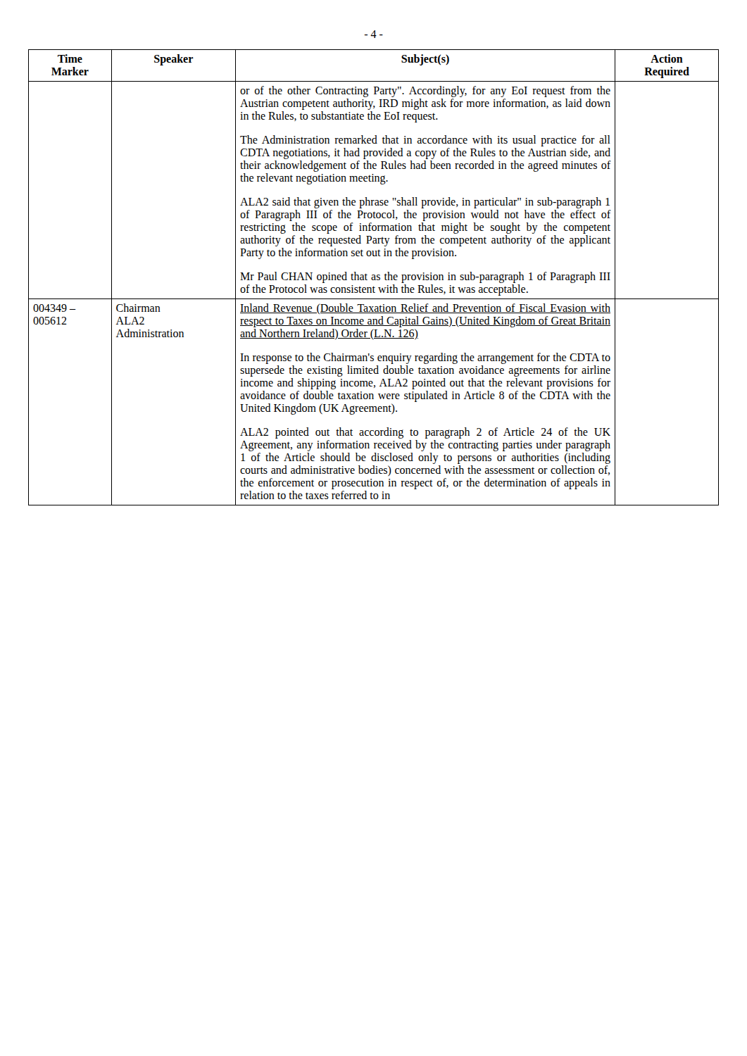- 4 -
| Time Marker | Speaker | Subject(s) | Action Required |
| --- | --- | --- | --- |
| | | or of the other Contracting Party". Accordingly, for any EoI request from the Austrian competent authority, IRD might ask for more information, as laid down in the Rules, to substantiate the EoI request. The Administration remarked that in accordance with its usual practice for all CDTA negotiations, it had provided a copy of the Rules to the Austrian side, and their acknowledgement of the Rules had been recorded in the agreed minutes of the relevant negotiation meeting. ALA2 said that given the phrase "shall provide, in particular" in sub-paragraph 1 of Paragraph III of the Protocol, the provision would not have the effect of restricting the scope of information that might be sought by the competent authority of the requested Party from the competent authority of the applicant Party to the information set out in the provision. Mr Paul CHAN opined that as the provision in sub-paragraph 1 of Paragraph III of the Protocol was consistent with the Rules, it was acceptable. | |
| 004349 – 005612 | Chairman ALA2 Administration | Inland Revenue (Double Taxation Relief and Prevention of Fiscal Evasion with respect to Taxes on Income and Capital Gains) (United Kingdom of Great Britain and Northern Ireland) Order (L.N. 126) In response to the Chairman's enquiry regarding the arrangement for the CDTA to supersede the existing limited double taxation avoidance agreements for airline income and shipping income, ALA2 pointed out that the relevant provisions for avoidance of double taxation were stipulated in Article 8 of the CDTA with the United Kingdom (UK Agreement). ALA2 pointed out that according to paragraph 2 of Article 24 of the UK Agreement, any information received by the contracting parties under paragraph 1 of the Article should be disclosed only to persons or authorities (including courts and administrative bodies) concerned with the assessment or collection of, the enforcement or prosecution in respect of, or the determination of appeals in relation to the taxes referred to in | |